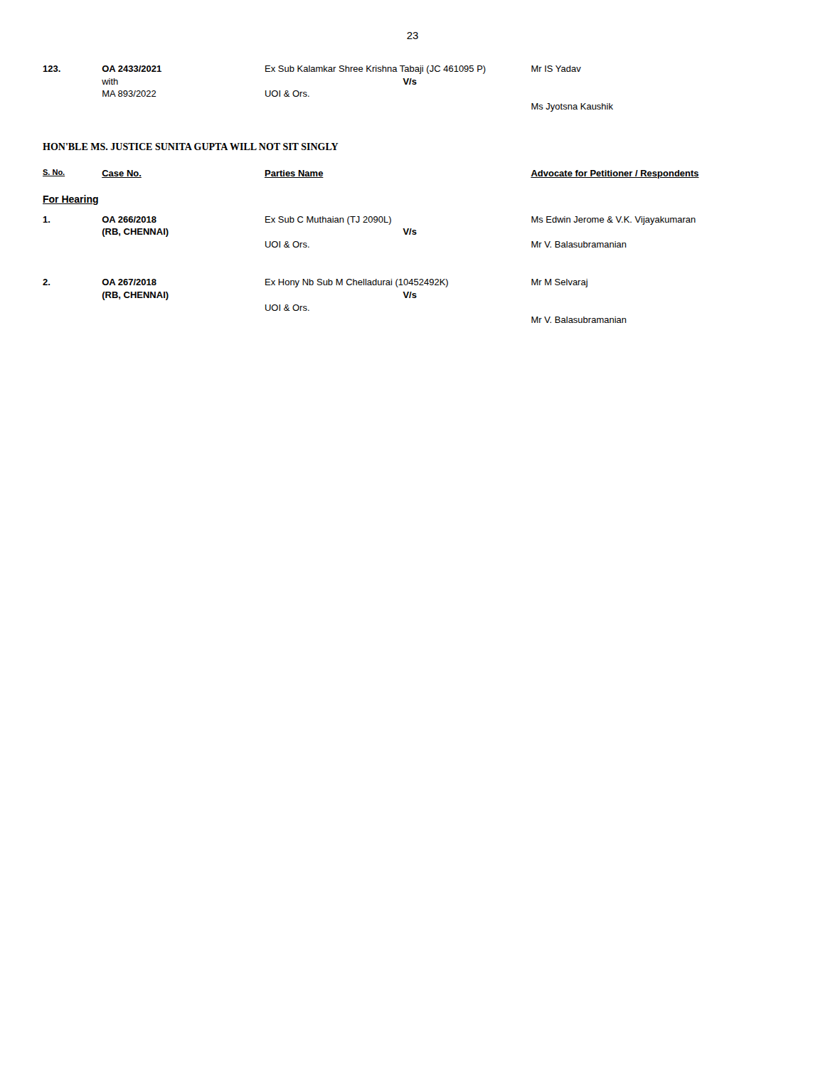23
| 123. | OA 2433/2021 with MA 893/2022 | Ex Sub Kalamkar Shree Krishna Tabaji (JC 461095 P) V/s UOI & Ors. | Mr IS Yadav Ms Jyotsna Kaushik |
HON'BLE MS. JUSTICE SUNITA GUPTA WILL NOT SIT SINGLY
| S. No. | Case No. | Parties Name | Advocate for Petitioner / Respondents |
For Hearing
| 1. | OA 266/2018 (RB, CHENNAI) | Ex Sub C Muthaian (TJ 2090L) V/s UOI & Ors. | Ms Edwin Jerome & V.K. Vijayakumaran Mr V. Balasubramanian |
| 2. | OA 267/2018 (RB, CHENNAI) | Ex Hony Nb Sub M Chelladurai (10452492K) V/s UOI & Ors. | Mr M Selvaraj Mr V. Balasubramanian |